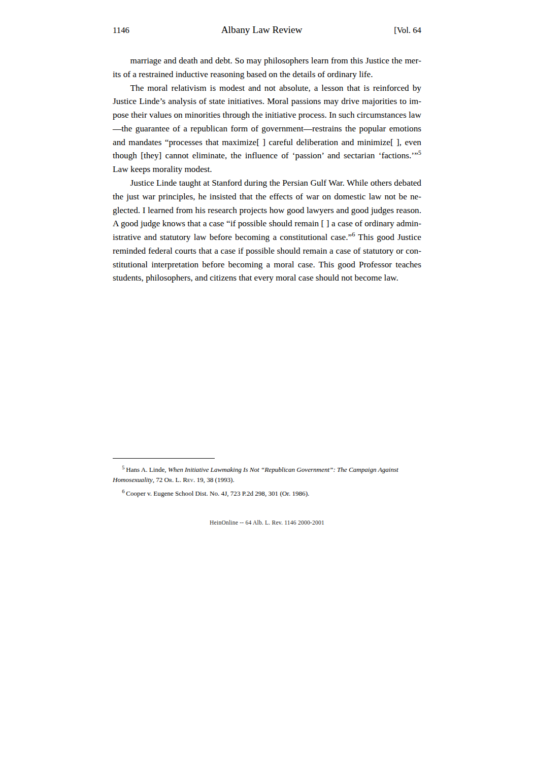1146 Albany Law Review [Vol. 64
marriage and death and debt. So may philosophers learn from this Justice the merits of a restrained inductive reasoning based on the details of ordinary life.
The moral relativism is modest and not absolute, a lesson that is reinforced by Justice Linde’s analysis of state initiatives. Moral passions may drive majorities to impose their values on minorities through the initiative process. In such circumstances law—the guarantee of a republican form of government—restrains the popular emotions and mandates “processes that maximize[ ] careful deliberation and minimize[ ], even though [they] cannot eliminate, the influence of ‘passion’ and sectarian ‘factions.’”5 Law keeps morality modest.
Justice Linde taught at Stanford during the Persian Gulf War. While others debated the just war principles, he insisted that the effects of war on domestic law not be neglected. I learned from his research projects how good lawyers and good judges reason. A good judge knows that a case “if possible should remain [ ] a case of ordinary administrative and statutory law before becoming a constitutional case.”6 This good Justice reminded federal courts that a case if possible should remain a case of statutory or constitutional interpretation before becoming a moral case. This good Professor teaches students, philosophers, and citizens that every moral case should not become law.
5 Hans A. Linde, When Initiative Lawmaking Is Not “Republican Government”: The Campaign Against Homosexuality, 72 Or. L. Rev. 19, 38 (1993).
6 Cooper v. Eugene School Dist. No. 4J, 723 P.2d 298, 301 (Or. 1986).
HeinOnline -- 64 Alb. L. Rev. 1146 2000-2001